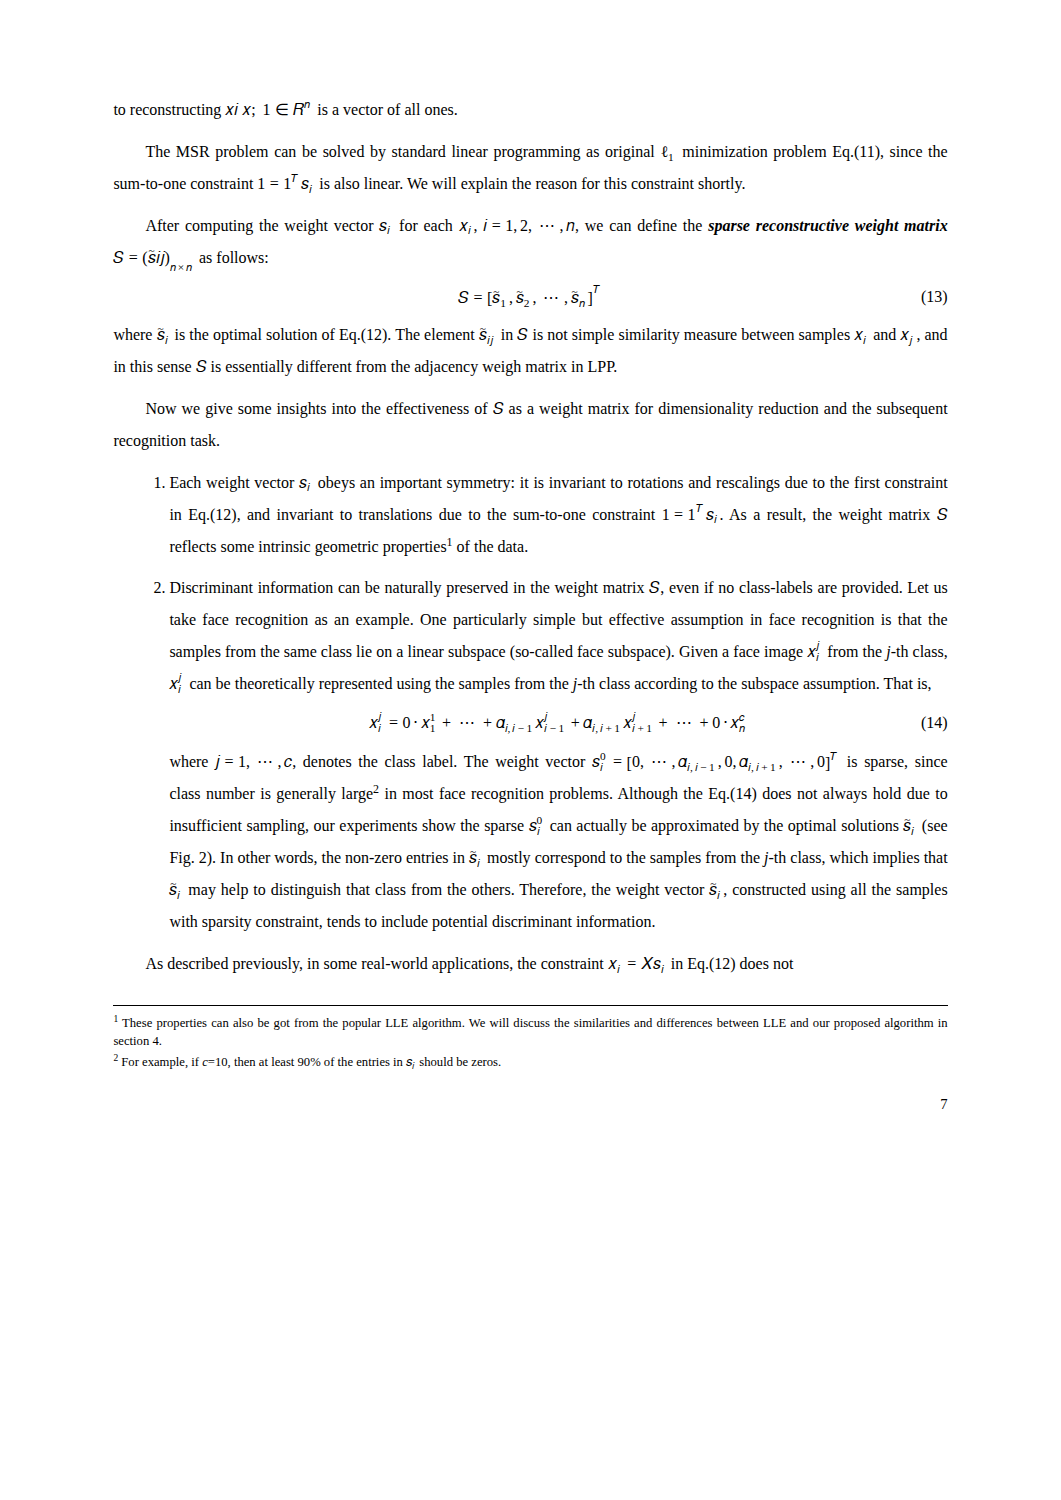to reconstructing xi x; 1∈Rn is a vector of all ones.
The MSR problem can be solved by standard linear programming as original ℓ1 minimization problem Eq.(11), since the sum-to-one constraint 1=1Tsi is also linear. We will explain the reason for this constraint shortly.
After computing the weight vector si for each xi, i=1,2,⋯,n, we can define the sparse reconstructive weight matrix S=(s~ij)n×n as follows:
S=[s~1,s~2,⋯,s~n]T(13)
where s~i is the optimal solution of Eq.(12). The element s~ij in S is not simple similarity measure between samples xi and xj, and in this sense S is essentially different from the adjacency weigh matrix in LPP.
Now we give some insights into the effectiveness of S as a weight matrix for dimensionality reduction and the subsequent recognition task.
Each weight vector si obeys an important symmetry: it is invariant to rotations and rescalings due to the first constraint in Eq.(12), and invariant to translations due to the sum-to-one constraint 1=1Tsi. As a result, the weight matrix S reflects some intrinsic geometric properties1 of the data.
Discriminant information can be naturally preserved in the weight matrix S, even if no class-labels are provided. Let us take face recognition as an example. One particularly simple but effective assumption in face recognition is that the samples from the same class lie on a linear subspace (so-called face subspace). Given a face image xij from the j-th class, xij can be theoretically represented using the samples from the j-th class according to the subspace assumption. That is,
xij=0⋅x11+⋯+αi,i−1xi−1j+αi,i+1xi+1j+⋯+0⋅xnc(14)
where j=1,⋯,c, denotes the class label. The weight vector si0=[0,⋯,αi,i−1,0,αi,i+1,⋯,0]T is sparse, since class number is generally large2 in most face recognition problems. Although the Eq.(14) does not always hold due to insufficient sampling, our experiments show the sparse si0 can actually be approximated by the optimal solutions s~i (see Fig. 2). In other words, the non-zero entries in s~i mostly correspond to the samples from the j-th class, which implies that s~i may help to distinguish that class from the others. Therefore, the weight vector s~i, constructed using all the samples with sparsity constraint, tends to include potential discriminant information.
As described previously, in some real-world applications, the constraint xi=Xsi in Eq.(12) does not
1 These properties can also be got from the popular LLE algorithm. We will discuss the similarities and differences between LLE and our proposed algorithm in section 4.
2 For example, if c=10, then at least 90% of the entries in si should be zeros.
7